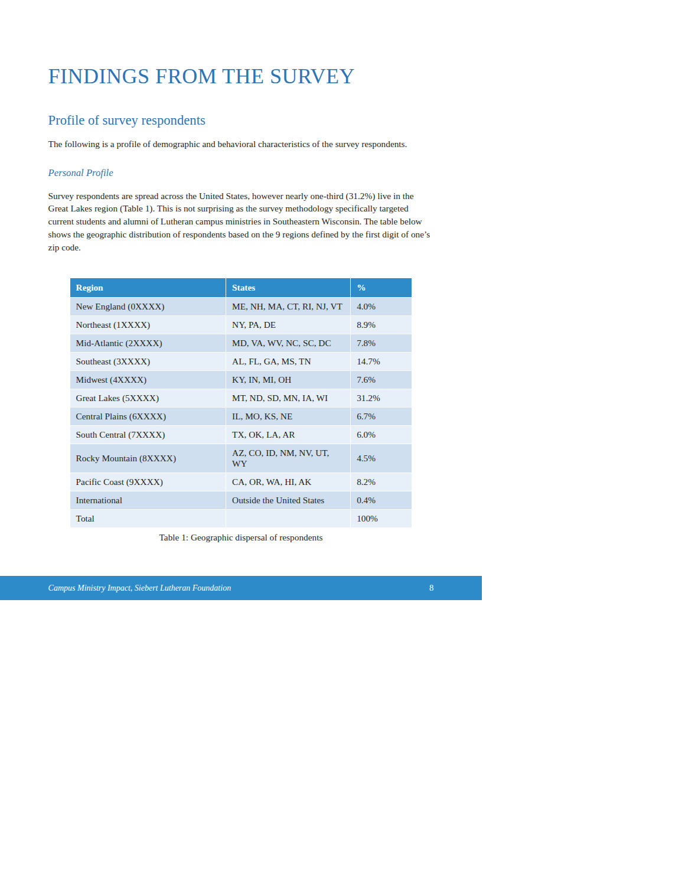FINDINGS FROM THE SURVEY
Profile of survey respondents
The following is a profile of demographic and behavioral characteristics of the survey respondents.
Personal Profile
Survey respondents are spread across the United States, however nearly one-third (31.2%) live in the Great Lakes region (Table 1). This is not surprising as the survey methodology specifically targeted current students and alumni of Lutheran campus ministries in Southeastern Wisconsin. The table below shows the geographic distribution of respondents based on the 9 regions defined by the first digit of one’s zip code.
| Region | States | % |
| --- | --- | --- |
| New England (0XXXX) | ME, NH, MA, CT, RI, NJ, VT | 4.0% |
| Northeast (1XXXX) | NY, PA, DE | 8.9% |
| Mid-Atlantic (2XXXX) | MD, VA, WV, NC, SC, DC | 7.8% |
| Southeast (3XXXX) | AL, FL, GA, MS, TN | 14.7% |
| Midwest (4XXXX) | KY, IN, MI, OH | 7.6% |
| Great Lakes (5XXXX) | MT, ND, SD, MN, IA, WI | 31.2% |
| Central Plains (6XXXX) | IL, MO, KS, NE | 6.7% |
| South Central (7XXXX) | TX, OK, LA, AR | 6.0% |
| Rocky Mountain (8XXXX) | AZ, CO, ID, NM, NV, UT, WY | 4.5% |
| Pacific Coast (9XXXX) | CA, OR, WA, HI, AK | 8.2% |
| International | Outside the United States | 0.4% |
| Total | | 100% |
Table 1: Geographic dispersal of respondents
Campus Ministry Impact, Siebert Lutheran Foundation 8